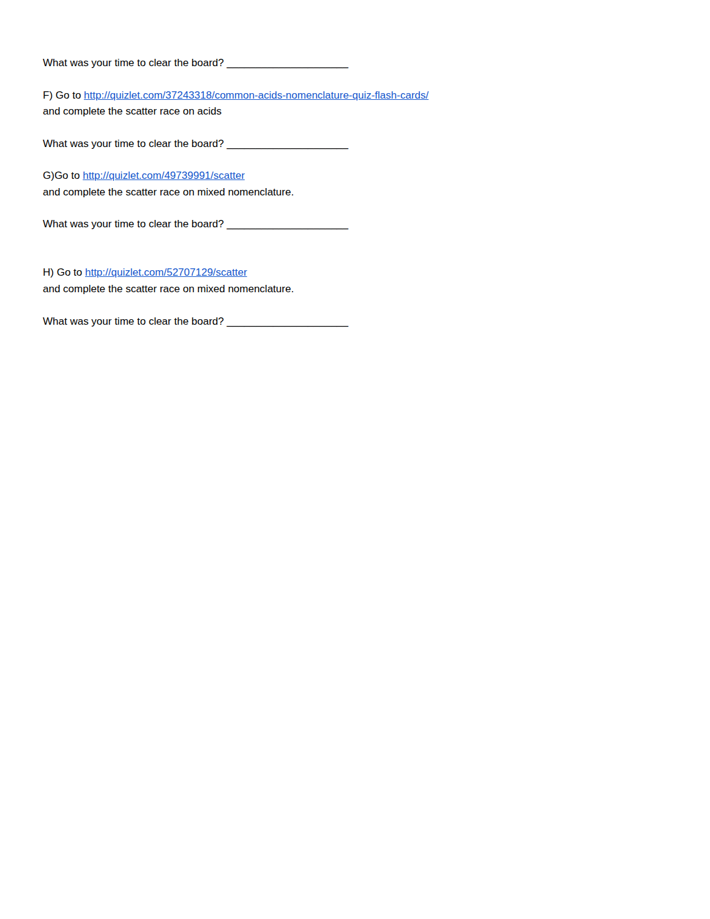What was your time to clear the board? _____________________
F) Go to http://quizlet.com/37243318/common-acids-nomenclature-quiz-flash-cards/
and complete the scatter race on acids
What was your time to clear the board? _____________________
G)Go to http://quizlet.com/49739991/scatter
and complete the scatter race on mixed nomenclature.
What was your time to clear the board? _____________________
H) Go to http://quizlet.com/52707129/scatter
and complete the scatter race on mixed nomenclature.
What was your time to clear the board? _____________________